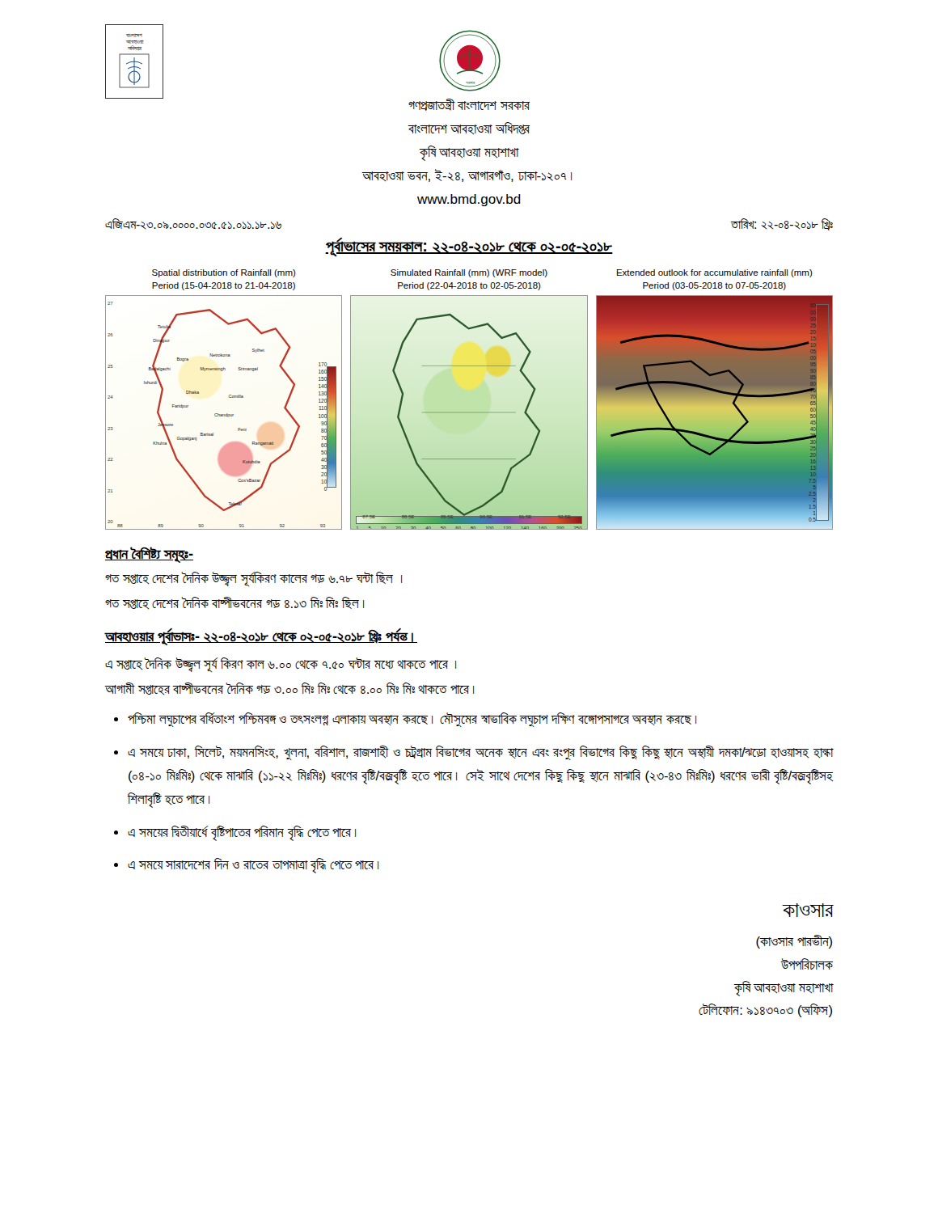বাংলাদেশ
আবহাওয়া
অধিদপ্তর
সরকার
গণপ্রজাতন্ত্রী বাংলাদেশ সরকার
বাংলাদেশ আবহাওয়া অধিদপ্তর
কৃষি আবহাওয়া মহাশাখা
আবহাওয়া ভবন, ই-২৪, আগারগাঁও, ঢাকা-১২০৭।
www.bmd.gov.bd
এজিএম-২৩.০৯.০০০০.০৩৫.৫১.০১১.১৮.১৬
তারিখ: ২২-০৪-২০১৮ খ্রিঃ
পূর্বাভাসের সময়কাল: ২২-০৪-২০১৮ থেকে ০২-০৫-২০১৮
Spatial distribution of Rainfall (mm)
Period (15-04-2018 to 21-04-2018)
2726252423222120
Tetulia
Dinajpur
Badalgachi
Ishurdi
Bogra
Netrokona
Mymensingh
Sylhet
Srimangal
Dhaka
Faridpur
Comilla
Chandpur
Jessore
Khulna
Gopalganj
Barisal
Feni
Rangamati
Kutubdia
Cox'sBazar
Teknaf
1701601501401301201101009080706050403020100
888990919293
Simulated Rainfall (mm) (WRF model)
Period (22-04-2018 to 02-05-2018)
1510203040506080100120140160200250
87.5E 88.5E 89.5E 90.5E 91.5E 92.5E
Extended outlook for accumulative rainfall (mm)
Period (03-05-2018 to 07-05-2018)
6000002520151005009590858075706560504540353025201613107.552.521.510.5
প্রধান বৈশিষ্ট্য সমূহঃ-
গত সপ্তাহে দেশের দৈনিক উজ্জ্বল সূর্যকিরণ কালের গড় ৬.৭৮ ঘন্টা ছিল ।
গত সপ্তাহে দেশের দৈনিক বাষ্পীভবনের গড় ৪.১৩ মিঃ মিঃ ছিল।
আবহাওয়ার পূর্বাভাসঃ- ২২-০৪-২০১৮ থেকে ০২-০৫-২০১৮ খ্রিঃ পর্যন্ত।
এ সপ্তাহে দৈনিক উজ্জ্বল সূর্য কিরণ কাল ৬.০০ থেকে ৭.৫০ ঘন্টার মধ্যে থাকতে পারে ।
আগামী সপ্তাহের বাষ্পীভবনের দৈনিক গড় ৩.০০ মিঃ মিঃ থেকে ৪.০০ মিঃ মিঃ থাকতে পারে।
পশ্চিমা লঘুচাপের বর্ধিতাংশ পশ্চিমবঙ্গ ও তৎসংলগ্ন এলাকায় অবস্থান করছে। মৌসুমের স্বাভাবিক লঘুচাপ দক্ষিণ বঙ্গোপসাগরে অবস্থান করছে।
এ সময়ে ঢাকা, সিলেট, ময়মনসিংহ, খুলনা, বরিশাল, রাজশাহী ও চট্রগ্রাম বিভাগের অনেক স্থানে এবং রংপুর বিভাগের কিছু কিছু স্থানে অস্থায়ী দমকা/ঝড়ো হাওয়াসহ হাল্কা (০৪-১০ মিঃমিঃ) থেকে মাঝারি (১১-২২ মিঃমিঃ) ধরণের বৃষ্টি/বজ্রবৃষ্টি হতে পারে। সেই সাথে দেশের কিছু কিছু স্থানে মাঝারি (২৩-৪৩ মিঃমিঃ) ধরণের ভারী বৃষ্টি/বজ্রবৃষ্টিসহ শিলাবৃষ্টি হতে পারে।
এ সময়ের দ্বিতীয়ার্ধে বৃষ্টিপাতের পরিমান বৃদ্ধি পেতে পারে।
এ সময়ে সারাদেশের দিন ও রাতের তাপমাত্রা বৃদ্ধি পেতে পারে।
কাওসার
(কাওসার পারভীন)
উপপরিচালক
কৃষি আবহাওয়া মহাশাখা
টেলিফোন: ৯১৪৩৭০৩ (অফিস)